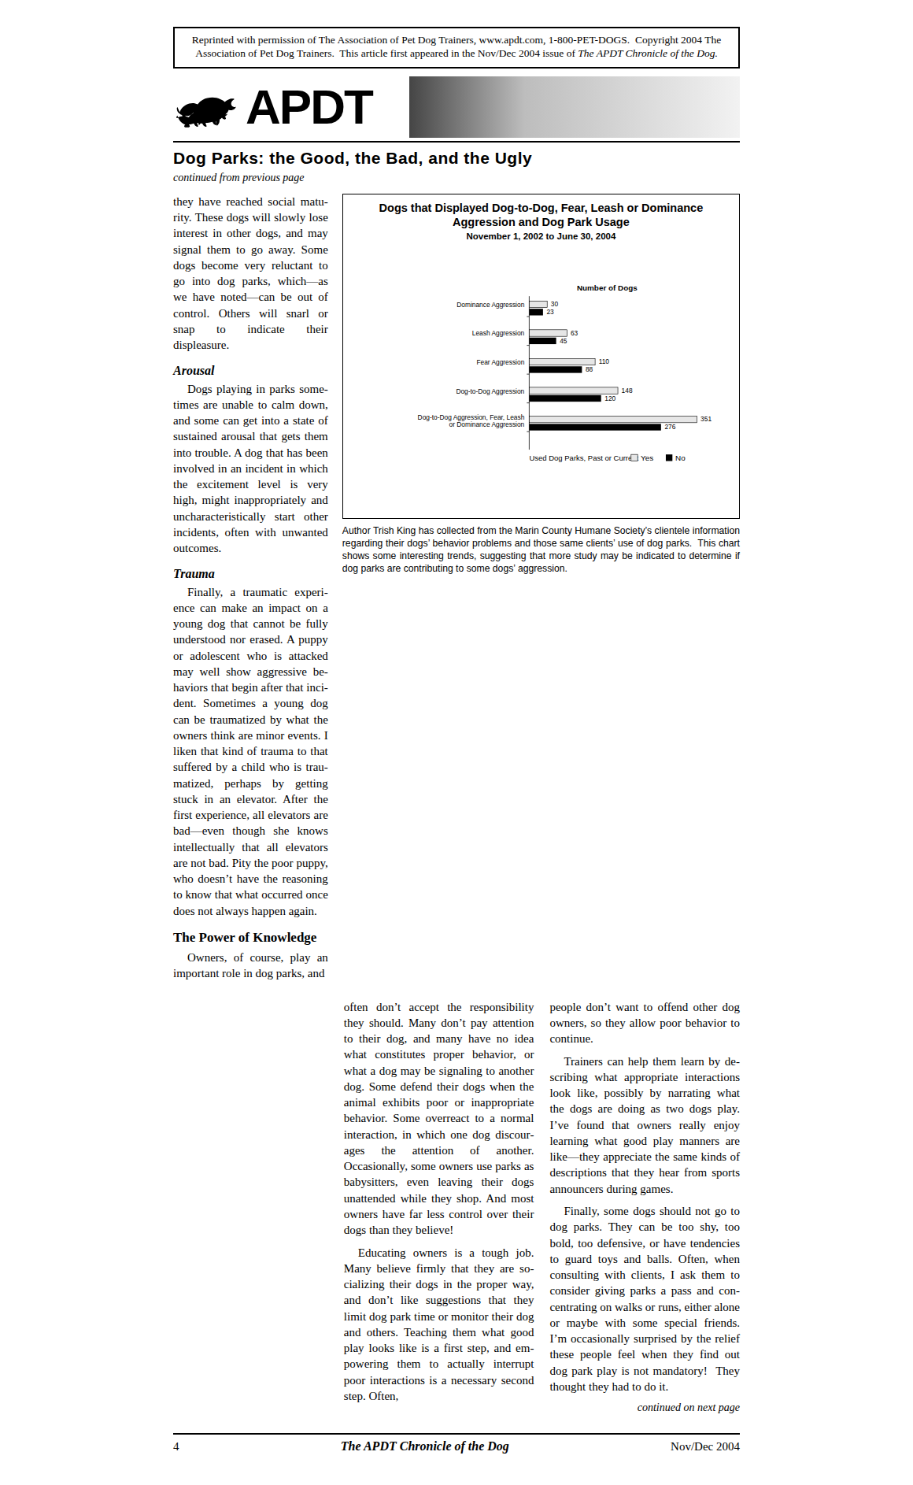Reprinted with permission of The Association of Pet Dog Trainers, www.apdt.com, 1-800-PET-DOGS. Copyright 2004 The Association of Pet Dog Trainers. This article first appeared in the Nov/Dec 2004 issue of The APDT Chronicle of the Dog.
APDT
Dog Parks: the Good, the Bad, and the Ugly
continued from previous page
they have reached social maturity. These dogs will slowly lose interest in other dogs, and may signal them to go away. Some dogs become very reluctant to go into dog parks, which—as we have noted—can be out of control. Others will snarl or snap to indicate their displeasure.
Arousal
Dogs playing in parks sometimes are unable to calm down, and some can get into a state of sustained arousal that gets them into trouble. A dog that has been involved in an incident in which the excitement level is very high, might inappropriately and uncharacteristically start other incidents, often with unwanted outcomes.
Trauma
Finally, a traumatic experience can make an impact on a young dog that cannot be fully understood nor erased. A puppy or adolescent who is attacked may well show aggressive behaviors that begin after that incident. Sometimes a young dog can be traumatized by what the owners think are minor events. I liken that kind of trauma to that suffered by a child who is traumatized, perhaps by getting stuck in an elevator. After the first experience, all elevators are bad—even though she knows intellectually that all elevators are not bad. Pity the poor puppy, who doesn’t have the reasoning to know that what occurred once does not always happen again.
The Power of Knowledge
Owners, of course, play an important role in dog parks, and
Dogs that Displayed Dog-to-Dog, Fear, Leash or Dominance
Aggression and Dog Park Usage
November 1, 2002 to June 30, 2004
Number of Dogs Dominance Aggression 30 23 Leash Aggression 63 45 Fear Aggression 110 88 Dog-to-Dog Aggression 148 120 Dog-to-Dog Aggression, Fear, Leash or Dominance Aggression 351 276 Used Dog Parks, Past or Current Yes No
Author Trish King has collected from the Marin County Humane Society’s clientele information regarding their dogs’ behavior problems and those same clients’ use of dog parks. This chart shows some interesting trends, suggesting that more study may be indicated to determine if dog parks are contributing to some dogs’ aggression.
often don’t accept the responsibility they should. Many don’t pay attention to their dog, and many have no idea what constitutes proper behavior, or what a dog may be signaling to another dog. Some defend their dogs when the animal exhibits poor or inappropriate behavior. Some overreact to a normal interaction, in which one dog discourages the attention of another. Occasionally, some owners use parks as babysitters, even leaving their dogs unattended while they shop. And most owners have far less control over their dogs than they believe!
Educating owners is a tough job. Many believe firmly that they are socializing their dogs in the proper way, and don’t like suggestions that they limit dog park time or monitor their dog and others. Teaching them what good play looks like is a first step, and empowering them to actually interrupt poor interactions is a necessary second step. Often,
people don’t want to offend other dog owners, so they allow poor behavior to continue.
Trainers can help them learn by describing what appropriate interactions look like, possibly by narrating what the dogs are doing as two dogs play. I’ve found that owners really enjoy learning what good play manners are like—they appreciate the same kinds of descriptions that they hear from sports announcers during games.
Finally, some dogs should not go to dog parks. They can be too shy, too bold, too defensive, or have tendencies to guard toys and balls. Often, when consulting with clients, I ask them to consider giving parks a pass and concentrating on walks or runs, either alone or maybe with some special friends. I’m occasionally surprised by the relief these people feel when they find out dog park play is not mandatory! They thought they had to do it.
continued on next page
4
The APDT Chronicle of the Dog
Nov/Dec 2004